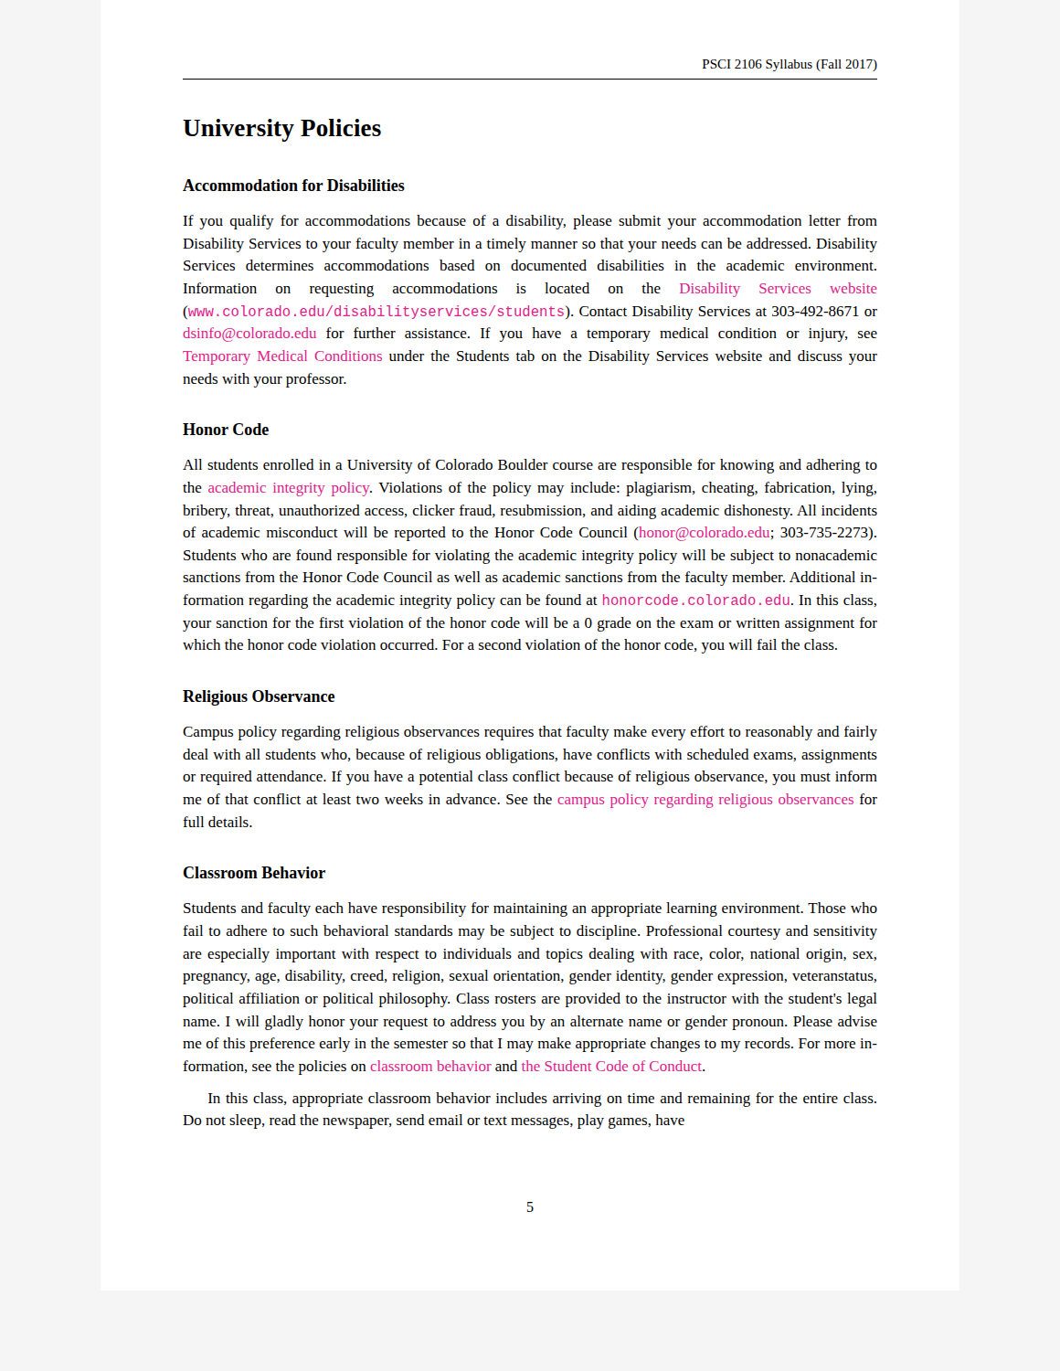PSCI 2106 Syllabus (Fall 2017)
University Policies
Accommodation for Disabilities
If you qualify for accommodations because of a disability, please submit your accommodation letter from Disability Services to your faculty member in a timely manner so that your needs can be addressed. Disability Services determines accommodations based on documented disabilities in the academic environment. Information on requesting accommodations is located on the Disability Services website (www.colorado.edu/disabilityservices/students). Contact Disability Services at 303-492-8671 or dsinfo@colorado.edu for further assistance. If you have a temporary medical condition or injury, see Temporary Medical Conditions under the Students tab on the Disability Services website and discuss your needs with your professor.
Honor Code
All students enrolled in a University of Colorado Boulder course are responsible for knowing and adhering to the academic integrity policy. Violations of the policy may include: plagiarism, cheating, fabrication, lying, bribery, threat, unauthorized access, clicker fraud, resubmission, and aiding academic dishonesty. All incidents of academic misconduct will be reported to the Honor Code Council (honor@colorado.edu; 303-735-2273). Students who are found responsible for violating the academic integrity policy will be subject to nonacademic sanctions from the Honor Code Council as well as academic sanctions from the faculty member. Additional information regarding the academic integrity policy can be found at honorcode.colorado.edu. In this class, your sanction for the first violation of the honor code will be a 0 grade on the exam or written assignment for which the honor code violation occurred. For a second violation of the honor code, you will fail the class.
Religious Observance
Campus policy regarding religious observances requires that faculty make every effort to reasonably and fairly deal with all students who, because of religious obligations, have conflicts with scheduled exams, assignments or required attendance. If you have a potential class conflict because of religious observance, you must inform me of that conflict at least two weeks in advance. See the campus policy regarding religious observances for full details.
Classroom Behavior
Students and faculty each have responsibility for maintaining an appropriate learning environment. Those who fail to adhere to such behavioral standards may be subject to discipline. Professional courtesy and sensitivity are especially important with respect to individuals and topics dealing with race, color, national origin, sex, pregnancy, age, disability, creed, religion, sexual orientation, gender identity, gender expression, veteranstatus, political affiliation or political philosophy. Class rosters are provided to the instructor with the student's legal name. I will gladly honor your request to address you by an alternate name or gender pronoun. Please advise me of this preference early in the semester so that I may make appropriate changes to my records. For more information, see the policies on classroom behavior and the Student Code of Conduct.
In this class, appropriate classroom behavior includes arriving on time and remaining for the entire class. Do not sleep, read the newspaper, send email or text messages, play games, have
5